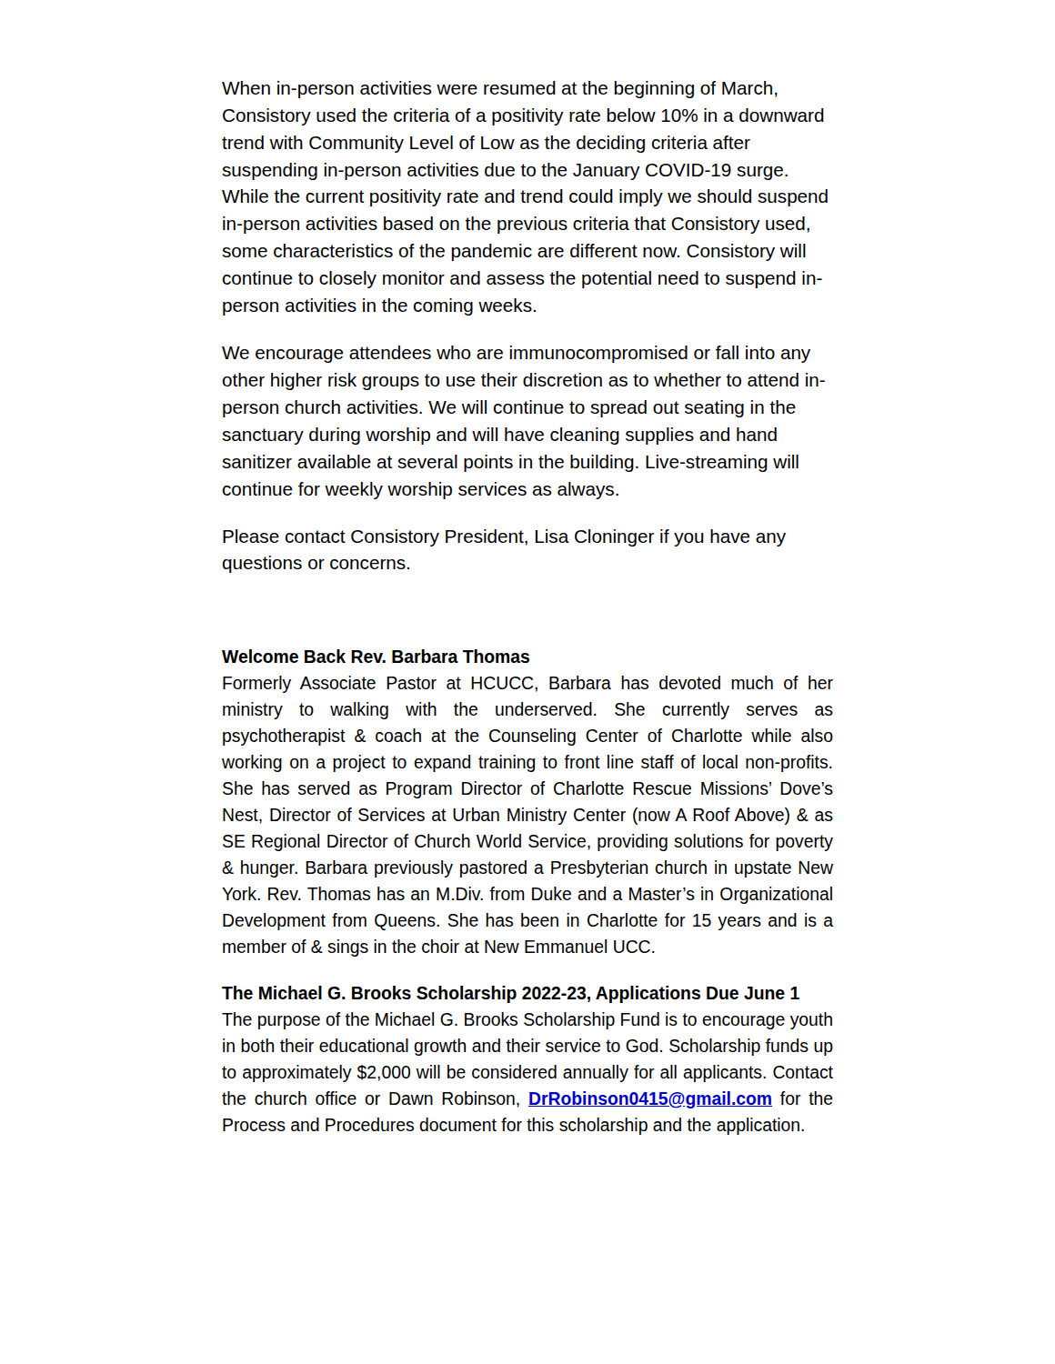When in-person activities were resumed at the beginning of March, Consistory used the criteria of a positivity rate below 10% in a downward trend with Community Level of Low as the deciding criteria after suspending in-person activities due to the January COVID-19 surge. While the current positivity rate and trend could imply we should suspend in-person activities based on the previous criteria that Consistory used, some characteristics of the pandemic are different now. Consistory will continue to closely monitor and assess the potential need to suspend in-person activities in the coming weeks.
We encourage attendees who are immunocompromised or fall into any other higher risk groups to use their discretion as to whether to attend in-person church activities. We will continue to spread out seating in the sanctuary during worship and will have cleaning supplies and hand sanitizer available at several points in the building. Live-streaming will continue for weekly worship services as always.
Please contact Consistory President, Lisa Cloninger if you have any questions or concerns.
Welcome Back Rev. Barbara Thomas
Formerly Associate Pastor at HCUCC, Barbara has devoted much of her ministry to walking with the underserved. She currently serves as psychotherapist & coach at the Counseling Center of Charlotte while also working on a project to expand training to front line staff of local non-profits. She has served as Program Director of Charlotte Rescue Missions’ Dove’s Nest, Director of Services at Urban Ministry Center (now A Roof Above) & as SE Regional Director of Church World Service, providing solutions for poverty & hunger. Barbara previously pastored a Presbyterian church in upstate New York. Rev. Thomas has an M.Div. from Duke and a Master’s in Organizational Development from Queens. She has been in Charlotte for 15 years and is a member of & sings in the choir at New Emmanuel UCC.
The Michael G. Brooks Scholarship 2022-23, Applications Due June 1
The purpose of the Michael G. Brooks Scholarship Fund is to encourage youth in both their educational growth and their service to God. Scholarship funds up to approximately $2,000 will be considered annually for all applicants. Contact the church office or Dawn Robinson, DrRobinson0415@gmail.com for the Process and Procedures document for this scholarship and the application.